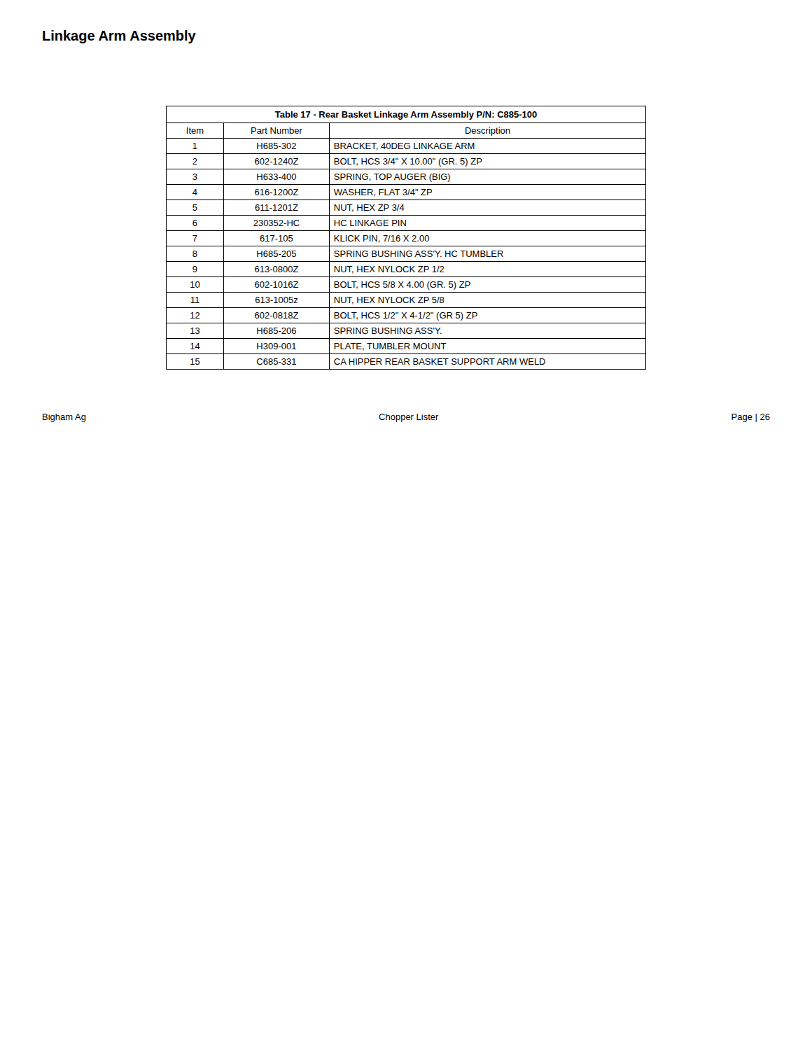Linkage Arm Assembly
Table 17 - Rear Basket Linkage Arm Assembly P/N: C885-100
| Item | Part Number | Description |
| --- | --- | --- |
| 1 | H685-302 | BRACKET, 40DEG LINKAGE ARM |
| 2 | 602-1240Z | BOLT, HCS 3/4" X 10.00" (GR. 5) ZP |
| 3 | H633-400 | SPRING, TOP AUGER (BIG) |
| 4 | 616-1200Z | WASHER, FLAT 3/4" ZP |
| 5 | 611-1201Z | NUT, HEX ZP 3/4 |
| 6 | 230352-HC | HC LINKAGE PIN |
| 7 | 617-105 | KLICK PIN, 7/16 X 2.00 |
| 8 | H685-205 | SPRING BUSHING ASS'Y. HC TUMBLER |
| 9 | 613-0800Z | NUT, HEX NYLOCK ZP 1/2 |
| 10 | 602-1016Z | BOLT, HCS 5/8 X 4.00 (GR. 5) ZP |
| 11 | 613-1005z | NUT, HEX NYLOCK ZP 5/8 |
| 12 | 602-0818Z | BOLT, HCS 1/2" X 4-1/2" (GR 5) ZP |
| 13 | H685-206 | SPRING BUSHING ASS'Y. |
| 14 | H309-001 | PLATE, TUMBLER MOUNT |
| 15 | C685-331 | CA HIPPER REAR BASKET SUPPORT ARM WELD |
Bigham Ag Chopper Lister Page | 26